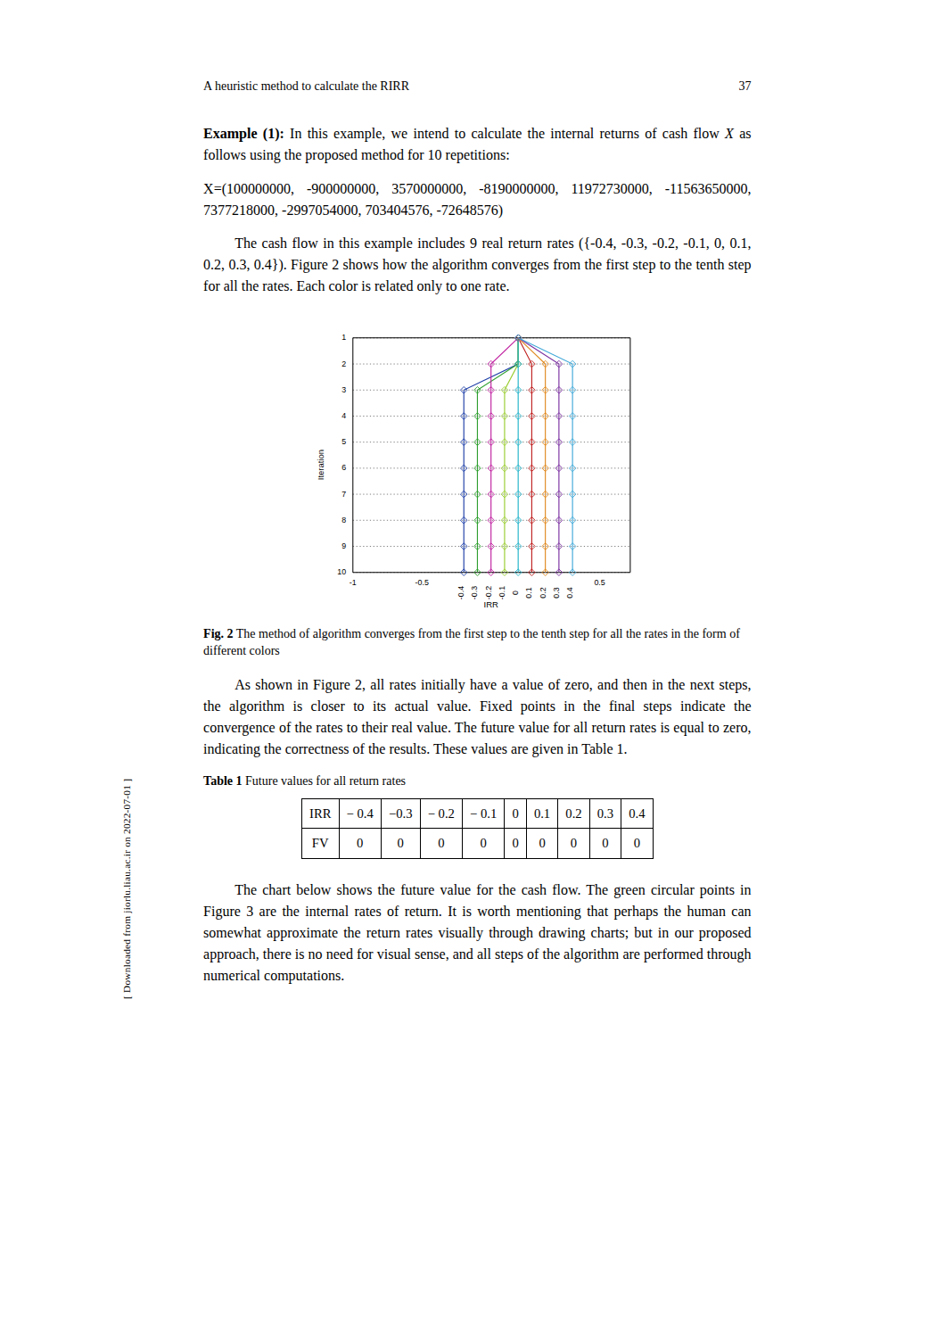A heuristic method to calculate the RIRR 37
Example (1): In this example, we intend to calculate the internal returns of cash flow X as follows using the proposed method for 10 repetitions:
X=(100000000, -900000000, 3570000000, -8190000000, 11972730000, -11563650000, 7377218000, -2997054000, 703404576, -72648576)
The cash flow in this example includes 9 real return rates ({-0.4, -0.3, -0.2, -0.1, 0, 0.1, 0.2, 0.3, 0.4}). Figure 2 shows how the algorithm converges from the first step to the tenth step for all the rates. Each color is related only to one rate.
1 2 3 4 5 6 7 8 9 10 Iteration -1 -0.5 -0.4 -0.3 -0.2 -0.1 0 0.1 0.2 0.3 0.4 0.5 IRR
Fig. 2 The method of algorithm converges from the first step to the tenth step for all the rates in the form of different colors
As shown in Figure 2, all rates initially have a value of zero, and then in the next steps, the algorithm is closer to its actual value. Fixed points in the final steps indicate the convergence of the rates to their real value. The future value for all return rates is equal to zero, indicating the correctness of the results. These values are given in Table 1.
Table 1 Future values for all return rates
| IRR | − 0.4 | −0.3 | − 0.2 | − 0.1 | 0 | 0.1 | 0.2 | 0.3 | 0.4 |
| FV | 0 | 0 | 0 | 0 | 0 | 0 | 0 | 0 | 0 |
The chart below shows the future value for the cash flow. The green circular points in Figure 3 are the internal rates of return. It is worth mentioning that perhaps the human can somewhat approximate the return rates visually through drawing charts; but in our proposed approach, there is no need for visual sense, and all steps of the algorithm are performed through numerical computations.
[ Downloaded from jiorlu.liau.ac.ir on 2022-07-01 ]